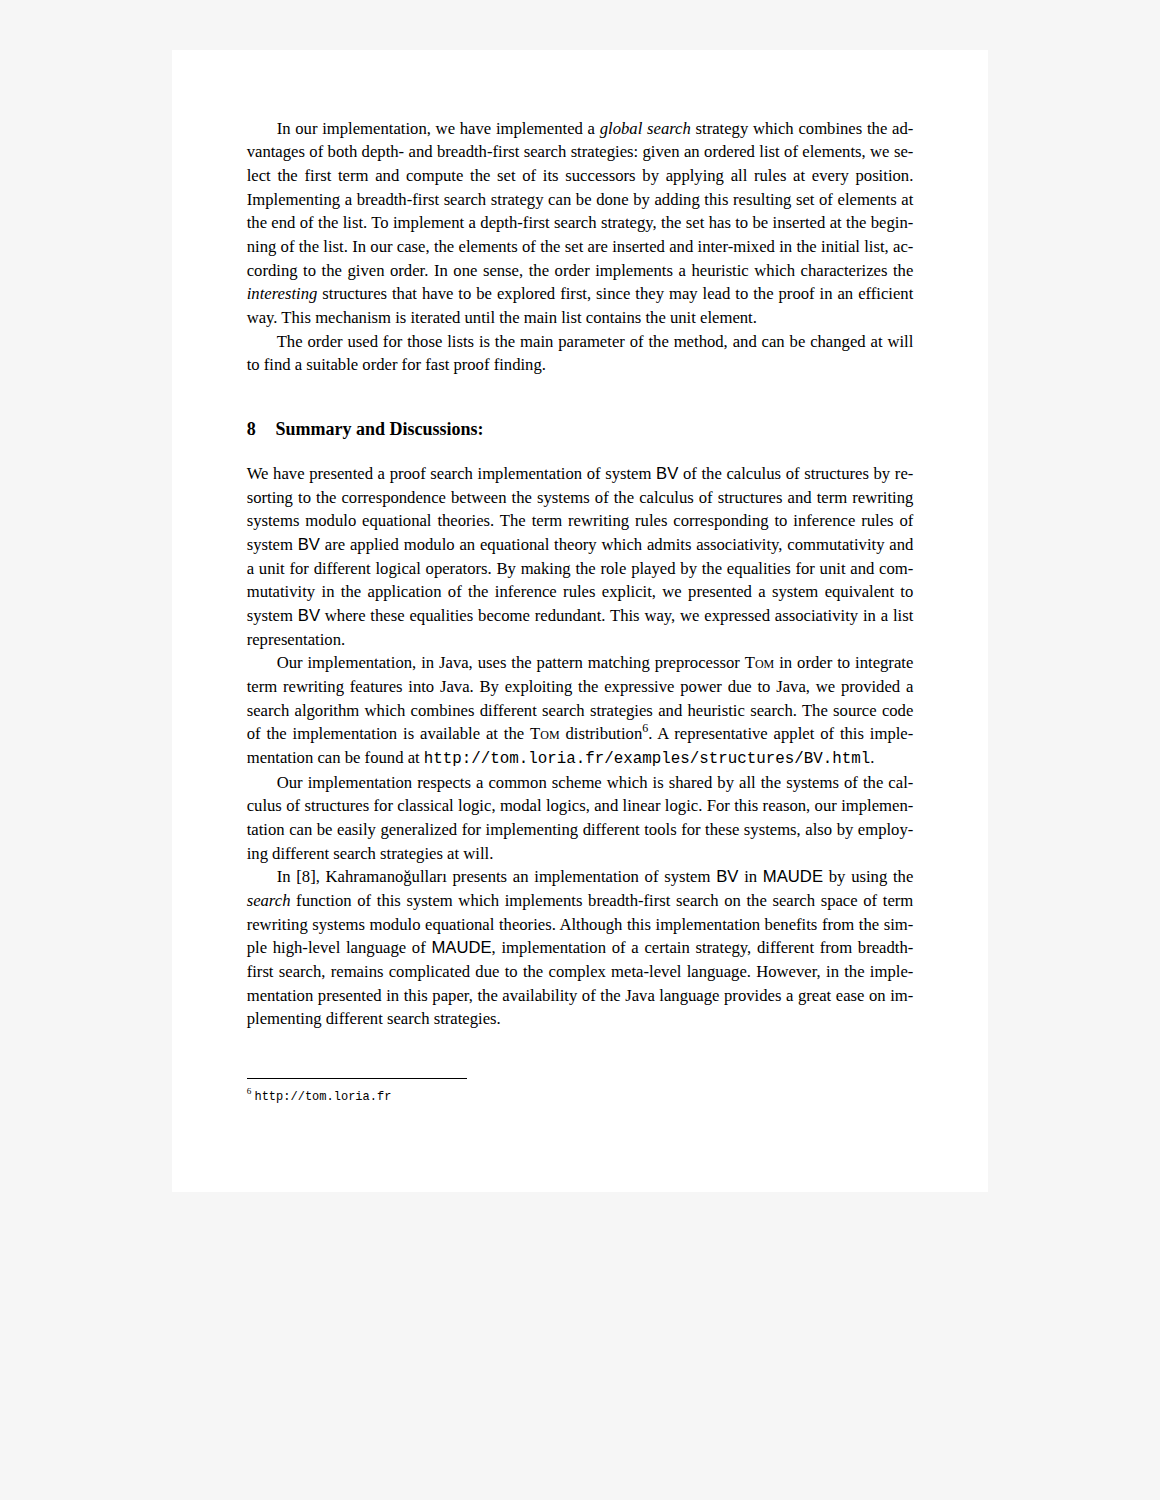In our implementation, we have implemented a global search strategy which combines the advantages of both depth- and breadth-first search strategies: given an ordered list of elements, we select the first term and compute the set of its successors by applying all rules at every position. Implementing a breadth-first search strategy can be done by adding this resulting set of elements at the end of the list. To implement a depth-first search strategy, the set has to be inserted at the beginning of the list. In our case, the elements of the set are inserted and inter-mixed in the initial list, according to the given order. In one sense, the order implements a heuristic which characterizes the interesting structures that have to be explored first, since they may lead to the proof in an efficient way. This mechanism is iterated until the main list contains the unit element.
The order used for those lists is the main parameter of the method, and can be changed at will to find a suitable order for fast proof finding.
8 Summary and Discussions:
We have presented a proof search implementation of system BV of the calculus of structures by resorting to the correspondence between the systems of the calculus of structures and term rewriting systems modulo equational theories. The term rewriting rules corresponding to inference rules of system BV are applied modulo an equational theory which admits associativity, commutativity and a unit for different logical operators. By making the role played by the equalities for unit and commutativity in the application of the inference rules explicit, we presented a system equivalent to system BV where these equalities become redundant. This way, we expressed associativity in a list representation.
Our implementation, in Java, uses the pattern matching preprocessor Tom in order to integrate term rewriting features into Java. By exploiting the expressive power due to Java, we provided a search algorithm which combines different search strategies and heuristic search. The source code of the implementation is available at the Tom distribution6. A representative applet of this implementation can be found at http://tom.loria.fr/examples/structures/BV.html.
Our implementation respects a common scheme which is shared by all the systems of the calculus of structures for classical logic, modal logics, and linear logic. For this reason, our implementation can be easily generalized for implementing different tools for these systems, also by employing different search strategies at will.
In [8], Kahramanoğulları presents an implementation of system BV in MAUDE by using the search function of this system which implements breadth-first search on the search space of term rewriting systems modulo equational theories. Although this implementation benefits from the simple high-level language of MAUDE, implementation of a certain strategy, different from breadth-first search, remains complicated due to the complex meta-level language. However, in the implementation presented in this paper, the availability of the Java language provides a great ease on implementing different search strategies.
6http://tom.loria.fr